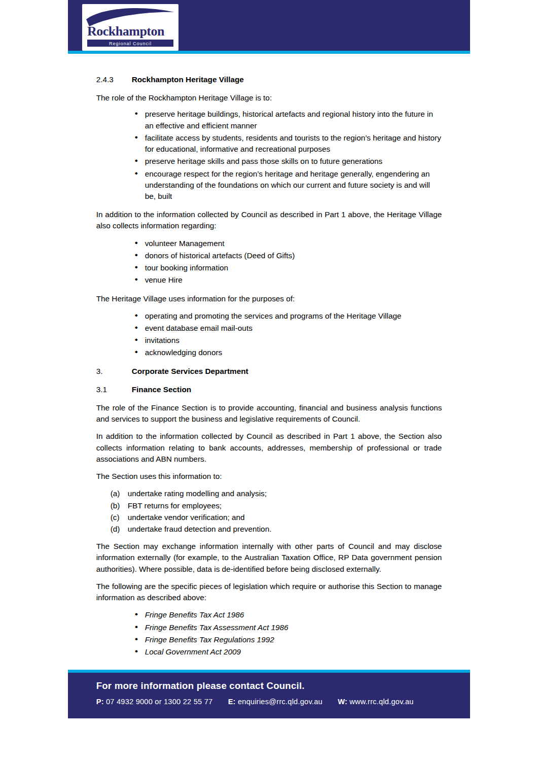Rockhampton Regional Council
2.4.3
Rockhampton Heritage Village
The role of the Rockhampton Heritage Village is to:
preserve heritage buildings, historical artefacts and regional history into the future in an effective and efficient manner
facilitate access by students, residents and tourists to the region’s heritage and history for educational, informative and recreational purposes
preserve heritage skills and pass those skills on to future generations
encourage respect for the region’s heritage and heritage generally, engendering an understanding of the foundations on which our current and future society is and will be, built
In addition to the information collected by Council as described in Part 1 above, the Heritage Village also collects information regarding:
volunteer Management
donors of historical artefacts (Deed of Gifts)
tour booking information
venue Hire
The Heritage Village uses information for the purposes of:
operating and promoting the services and programs of the Heritage Village
event database email mail-outs
invitations
acknowledging donors
3.
Corporate Services Department
3.1
Finance Section
The role of the Finance Section is to provide accounting, financial and business analysis functions and services to support the business and legislative requirements of Council.
In addition to the information collected by Council as described in Part 1 above, the Section also collects information relating to bank accounts, addresses, membership of professional or trade associations and ABN numbers.
The Section uses this information to:
(a) undertake rating modelling and analysis;
(b) FBT returns for employees;
(c) undertake vendor verification; and
(d) undertake fraud detection and prevention.
The Section may exchange information internally with other parts of Council and may disclose information externally (for example, to the Australian Taxation Office, RP Data government pension authorities). Where possible, data is de-identified before being disclosed externally.
The following are the specific pieces of legislation which require or authorise this Section to manage information as described above:
Fringe Benefits Tax Act 1986
Fringe Benefits Tax Assessment Act 1986
Fringe Benefits Tax Regulations 1992
Local Government Act 2009
For more information please contact Council.
P: 07 4932 9000 or 1300 22 55 77 E: enquiries@rrc.qld.gov.au W: www.rrc.qld.gov.au